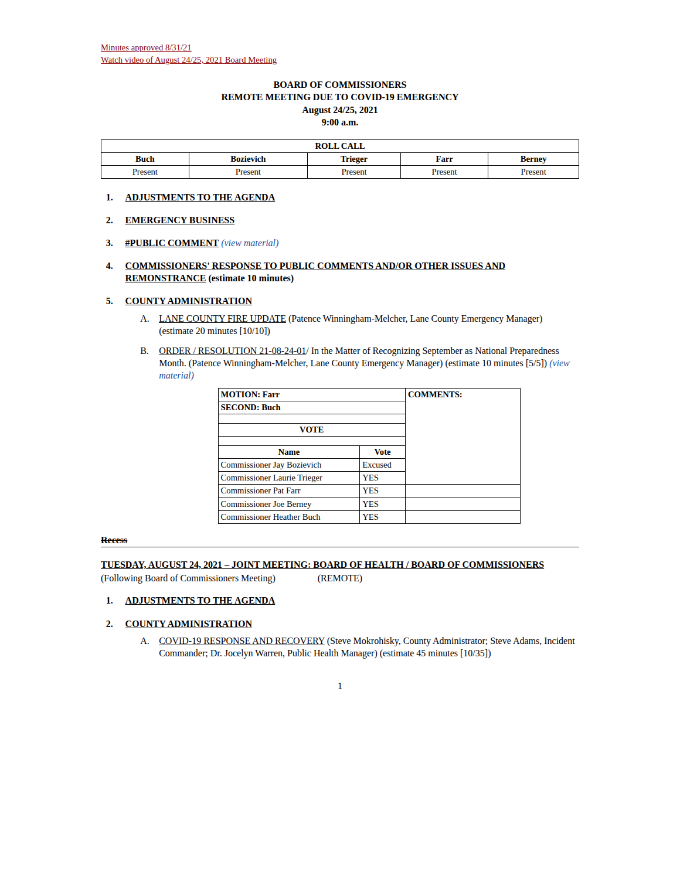Minutes approved 8/31/21
Watch video of August 24/25, 2021 Board Meeting
BOARD OF COMMISSIONERS REMOTE MEETING DUE TO COVID-19 EMERGENCY August 24/25, 2021 9:00 a.m.
| ROLL CALL |
| Buch | Bozievich | Trieger | Farr | Berney |
| Present | Present | Present | Present | Present |
ADJUSTMENTS TO THE AGENDA
EMERGENCY BUSINESS
#PUBLIC COMMENT (view material)
COMMISSIONERS' RESPONSE TO PUBLIC COMMENTS AND/OR OTHER ISSUES AND REMONSTRANCE (estimate 10 minutes)
COUNTY ADMINISTRATION
LANE COUNTY FIRE UPDATE (Patence Winningham-Melcher, Lane County Emergency Manager) (estimate 20 minutes [10/10])
ORDER / RESOLUTION 21-08-24-01/ In the Matter of Recognizing September as National Preparedness Month. (Patence Winningham-Melcher, Lane County Emergency Manager) (estimate 10 minutes [5/5]) (view material)
| MOTION: Farr | COMMENTS: |
| SECOND: Buch |
| VOTE |
| Name | Vote |
| Commissioner Jay Bozievich | Excused |
| Commissioner Laurie Trieger | YES |
| Commissioner Pat Farr | YES | |
| Commissioner Joe Berney | YES | |
| Commissioner Heather Buch | YES | |
Recess
TUESDAY, AUGUST 24, 2021 – JOINT MEETING: BOARD OF HEALTH / BOARD OF COMMISSIONERS
(Following Board of Commissioners Meeting)(REMOTE)
ADJUSTMENTS TO THE AGENDA
COUNTY ADMINISTRATION
COVID-19 RESPONSE AND RECOVERY (Steve Mokrohisky, County Administrator; Steve Adams, Incident Commander; Dr. Jocelyn Warren, Public Health Manager) (estimate 45 minutes [10/35])
1